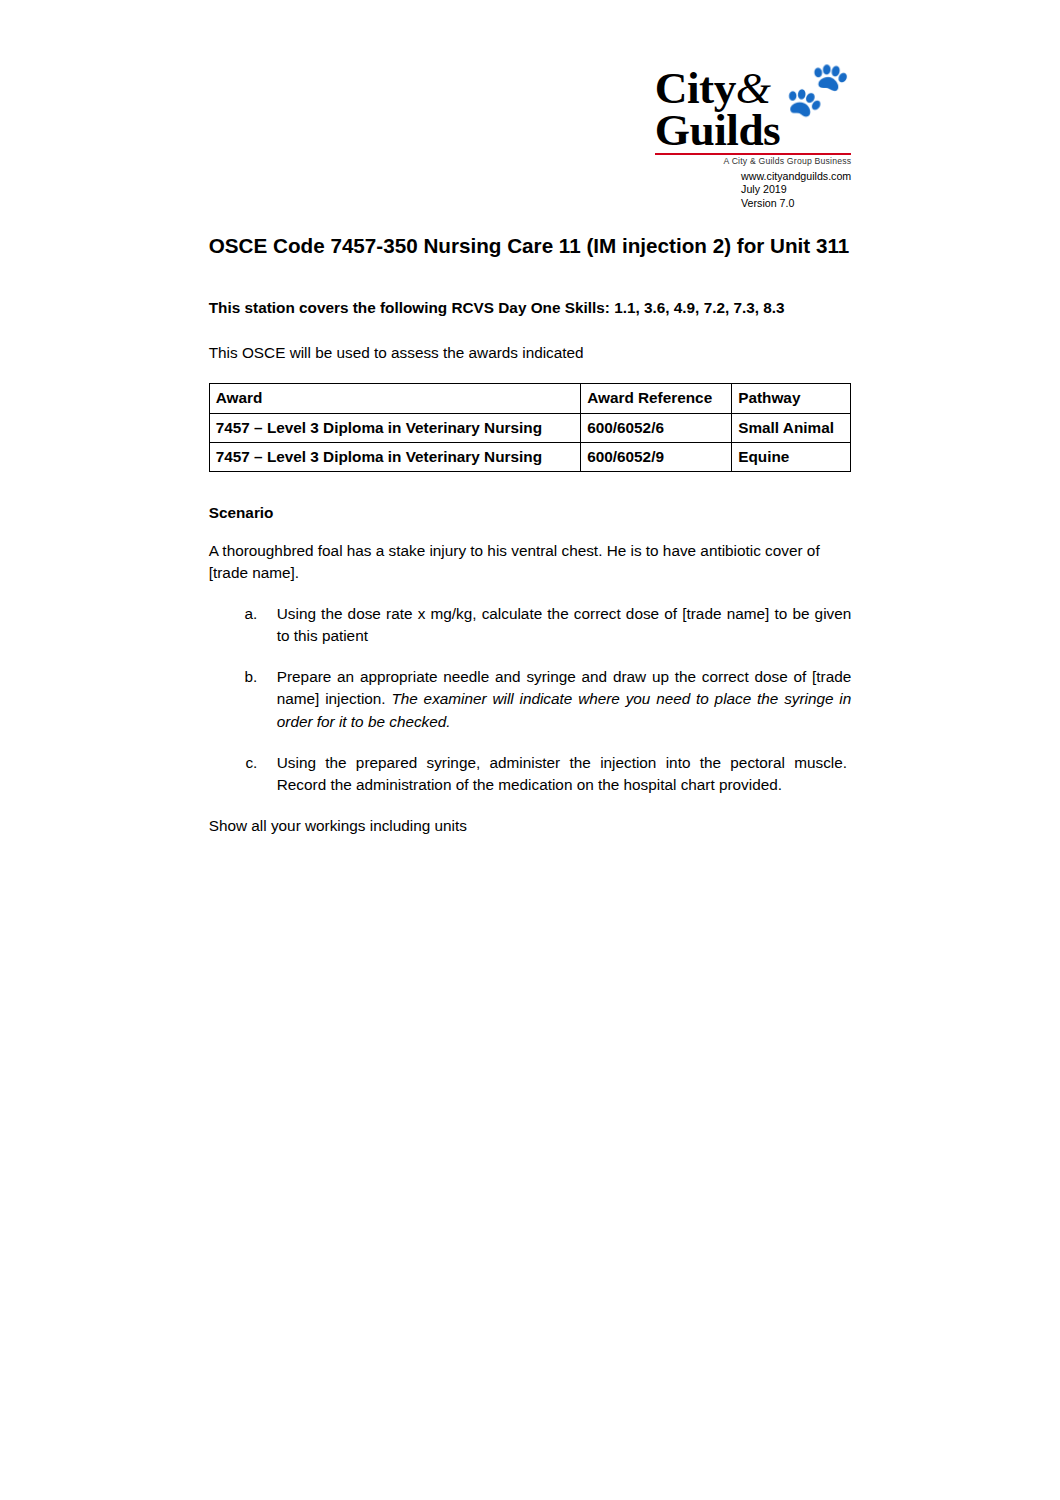City&
Guilds
🐾
A City & Guilds Group Business
www.cityandguilds.com
July 2019
Version 7.0
OSCE Code 7457-350 Nursing Care 11 (IM injection 2) for Unit 311
This station covers the following RCVS Day One Skills: 1.1, 3.6, 4.9, 7.2, 7.3, 8.3
This OSCE will be used to assess the awards indicated
| Award | Award Reference | Pathway |
| --- | --- | --- |
| 7457 – Level 3 Diploma in Veterinary Nursing | 600/6052/6 | Small Animal |
| 7457 – Level 3 Diploma in Veterinary Nursing | 600/6052/9 | Equine |
Scenario
A thoroughbred foal has a stake injury to his ventral chest. He is to have antibiotic cover of [trade name].
Using the dose rate x mg/kg, calculate the correct dose of [trade name] to be given to this patient
Prepare an appropriate needle and syringe and draw up the correct dose of [trade name] injection. The examiner will indicate where you need to place the syringe in order for it to be checked.
Using the prepared syringe, administer the injection into the pectoral muscle. Record the administration of the medication on the hospital chart provided.
Show all your workings including units